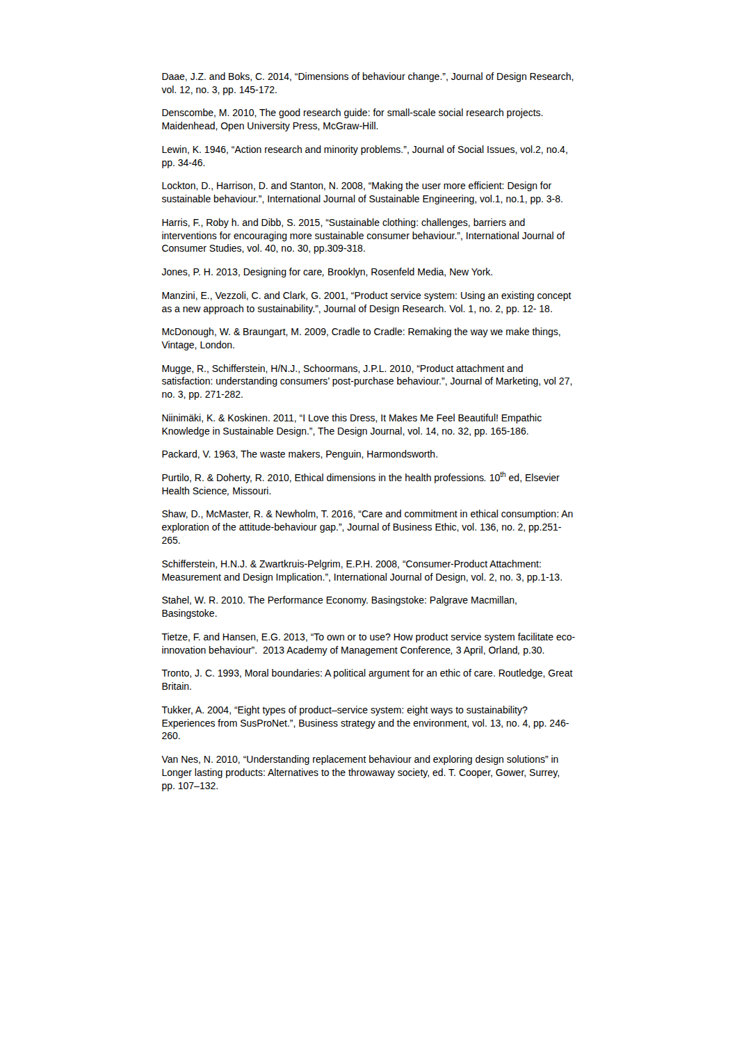Daae, J.Z. and Boks, C. 2014, “Dimensions of behaviour change.”, Journal of Design Research, vol. 12, no. 3, pp. 145-172.
Denscombe, M. 2010, The good research guide: for small-scale social research projects. Maidenhead, Open University Press, McGraw-Hill.
Lewin, K. 1946, “Action research and minority problems.”, Journal of Social Issues, vol.2, no.4, pp. 34-46.
Lockton, D., Harrison, D. and Stanton, N. 2008, “Making the user more efficient: Design for sustainable behaviour.”, International Journal of Sustainable Engineering, vol.1, no.1, pp. 3-8.
Harris, F., Roby h. and Dibb, S. 2015, “Sustainable clothing: challenges, barriers and interventions for encouraging more sustainable consumer behaviour.”, International Journal of Consumer Studies, vol. 40, no. 30, pp.309-318.
Jones, P. H. 2013, Designing for care, Brooklyn, Rosenfeld Media, New York.
Manzini, E., Vezzoli, C. and Clark, G. 2001, “Product service system: Using an existing concept as a new approach to sustainability.”, Journal of Design Research. Vol. 1, no. 2, pp. 12- 18.
McDonough, W. & Braungart, M. 2009, Cradle to Cradle: Remaking the way we make things, Vintage, London.
Mugge, R., Schifferstein, H/N.J., Schoormans, J.P.L. 2010, “Product attachment and satisfaction: understanding consumers’ post-purchase behaviour.”, Journal of Marketing, vol 27, no. 3, pp. 271-282.
Niinimäki, K. & Koskinen. 2011, “I Love this Dress, It Makes Me Feel Beautiful! Empathic Knowledge in Sustainable Design.”, The Design Journal, vol. 14, no. 32, pp. 165-186.
Packard, V. 1963, The waste makers, Penguin, Harmondsworth.
Purtilo, R. & Doherty, R. 2010, Ethical dimensions in the health professions. 10th ed, Elsevier Health Science, Missouri.
Shaw, D., McMaster, R. & Newholm, T. 2016, “Care and commitment in ethical consumption: An exploration of the attitude-behaviour gap.”, Journal of Business Ethic, vol. 136, no. 2, pp.251-265.
Schifferstein, H.N.J. & Zwartkruis-Pelgrim, E.P.H. 2008, “Consumer-Product Attachment: Measurement and Design Implication.”, International Journal of Design, vol. 2, no. 3, pp.1-13.
Stahel, W. R. 2010. The Performance Economy. Basingstoke: Palgrave Macmillan, Basingstoke.
Tietze, F. and Hansen, E.G. 2013, “To own or to use? How product service system facilitate eco-innovation behaviour”. 2013 Academy of Management Conference, 3 April, Orland, p.30.
Tronto, J. C. 1993, Moral boundaries: A political argument for an ethic of care. Routledge, Great Britain.
Tukker, A. 2004, “Eight types of product–service system: eight ways to sustainability? Experiences from SusProNet.”, Business strategy and the environment, vol. 13, no. 4, pp. 246- 260.
Van Nes, N. 2010, “Understanding replacement behaviour and exploring design solutions” in Longer lasting products: Alternatives to the throwaway society, ed. T. Cooper, Gower, Surrey, pp. 107–132.